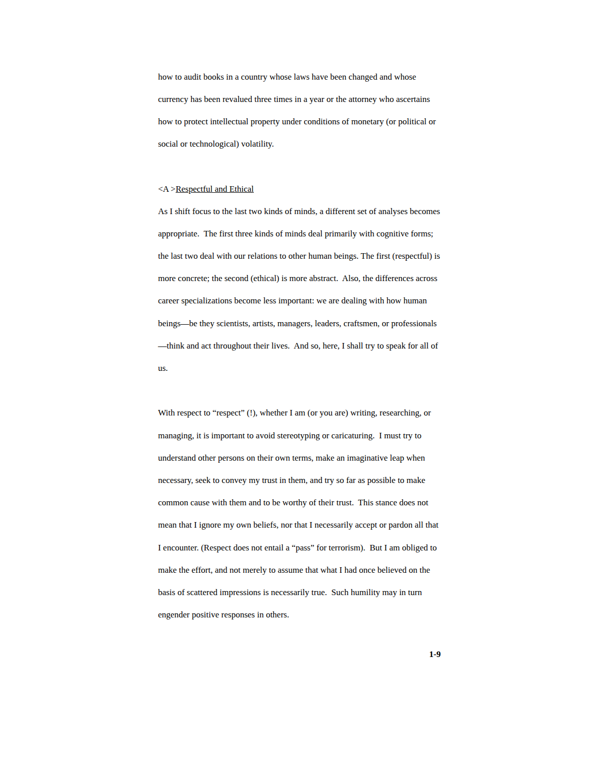how to audit books in a country whose laws have been changed and whose currency has been revalued three times in a year or the attorney who ascertains how to protect intellectual property under conditions of monetary (or political or social or technological) volatility.
<A >Respectful and Ethical
As I shift focus to the last two kinds of minds, a different set of analyses becomes appropriate. The first three kinds of minds deal primarily with cognitive forms; the last two deal with our relations to other human beings. The first (respectful) is more concrete; the second (ethical) is more abstract. Also, the differences across career specializations become less important: we are dealing with how human beings—be they scientists, artists, managers, leaders, craftsmen, or professionals—think and act throughout their lives. And so, here, I shall try to speak for all of us.
With respect to “respect” (!), whether I am (or you are) writing, researching, or managing, it is important to avoid stereotyping or caricaturing. I must try to understand other persons on their own terms, make an imaginative leap when necessary, seek to convey my trust in them, and try so far as possible to make common cause with them and to be worthy of their trust. This stance does not mean that I ignore my own beliefs, nor that I necessarily accept or pardon all that I encounter. (Respect does not entail a “pass” for terrorism). But I am obliged to make the effort, and not merely to assume that what I had once believed on the basis of scattered impressions is necessarily true. Such humility may in turn engender positive responses in others.
1-9